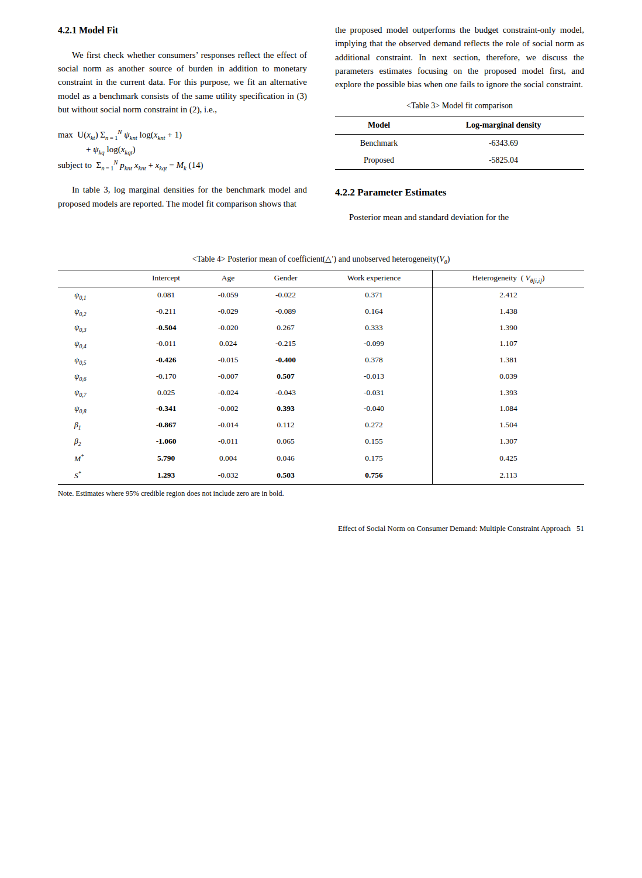4.2.1 Model Fit
We first check whether consumers’ responses reflect the effect of social norm as another source of burden in addition to monetary constraint in the current data. For this purpose, we fit an alternative model as a benchmark consists of the same utility specification in (3) but without social norm constraint in (2), i.e.,
max U(xkt) Σn = 1N ψknt log(xknt + 1) + ψkq log(xkqt) subject to Σn = 1N pknt xknt + xkqt = Mk (14)
In table 3, log marginal densities for the benchmark model and proposed models are reported. The model fit comparison shows that
the proposed model outperforms the budget constraint-only model, implying that the observed demand reflects the role of social norm as additional constraint. In next section, therefore, we discuss the parameters estimates focusing on the proposed model first, and explore the possible bias when one fails to ignore the social constraint.
<Table 3> Model fit comparison
| Model | Log-marginal density |
| --- | --- |
| Benchmark | -6343.69 |
| Proposed | -5825.04 |
4.2.2 Parameter Estimates
Posterior mean and standard deviation for the
<Table 4> Posterior mean of coefficient(△′) and unobserved heterogeneity( V θ )
| | Intercept | Age | Gender | Work experience | Heterogeneity ( V θ[i,i] ) |
| --- | --- | --- | --- | --- | --- |
| ψ 0,1 | 0.081 | -0.059 | -0.022 | 0.371 | 2.412 |
| ψ 0,2 | -0.211 | -0.029 | -0.089 | 0.164 | 1.438 |
| ψ 0,3 | -0.504 | -0.020 | 0.267 | 0.333 | 1.390 |
| ψ 0,4 | -0.011 | 0.024 | -0.215 | -0.099 | 1.107 |
| ψ 0,5 | -0.426 | -0.015 | -0.400 | 0.378 | 1.381 |
| ψ 0,6 | -0.170 | -0.007 | 0.507 | -0.013 | 0.039 |
| ψ 0,7 | 0.025 | -0.024 | -0.043 | -0.031 | 1.393 |
| ψ 0,8 | -0.341 | -0.002 | 0.393 | -0.040 | 1.084 |
| β 1 | -0.867 | -0.014 | 0.112 | 0.272 | 1.504 |
| β 2 | -1.060 | -0.011 | 0.065 | 0.155 | 1.307 |
| M * | 5.790 | 0.004 | 0.046 | 0.175 | 0.425 |
| S * | 1.293 | -0.032 | 0.503 | 0.756 | 2.113 |
Note. Estimates where 95% credible region does not include zero are in bold.
Effect of Social Norm on Consumer Demand: Multiple Constraint Approach51